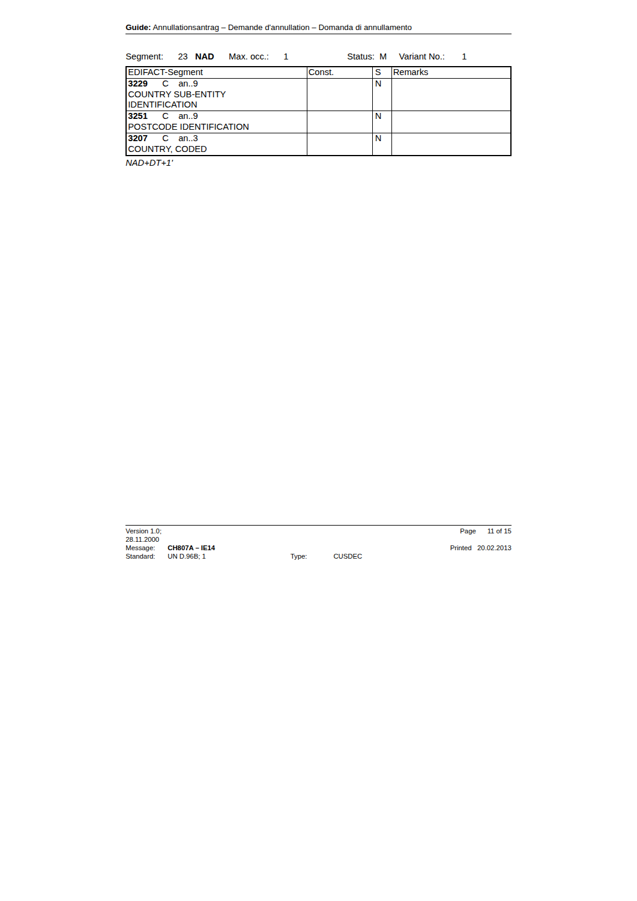Guide: Annullationsantrag – Demande d'annullation – Domanda di annullamento
Segment: 23 NAD Max. occ.: 1 Status: M Variant No.: 1
| EDIFACT-Segment | Const. | S | Remarks |
| 3229 C an..9 COUNTRY SUB-ENTITY IDENTIFICATION | | N | |
| 3251 C an..9 POSTCODE IDENTIFICATION | | N | |
| 3207 C an..3 COUNTRY, CODED | | N | |
NAD+DT+1'
| Version 1.0; 28.11.2000 | | | Page 11 of 15 |
| Message: | CH807A – IE14 | | Printed 20.02.2013 |
| Standard: | UN D.96B; 1 | Type: CUSDEC | |